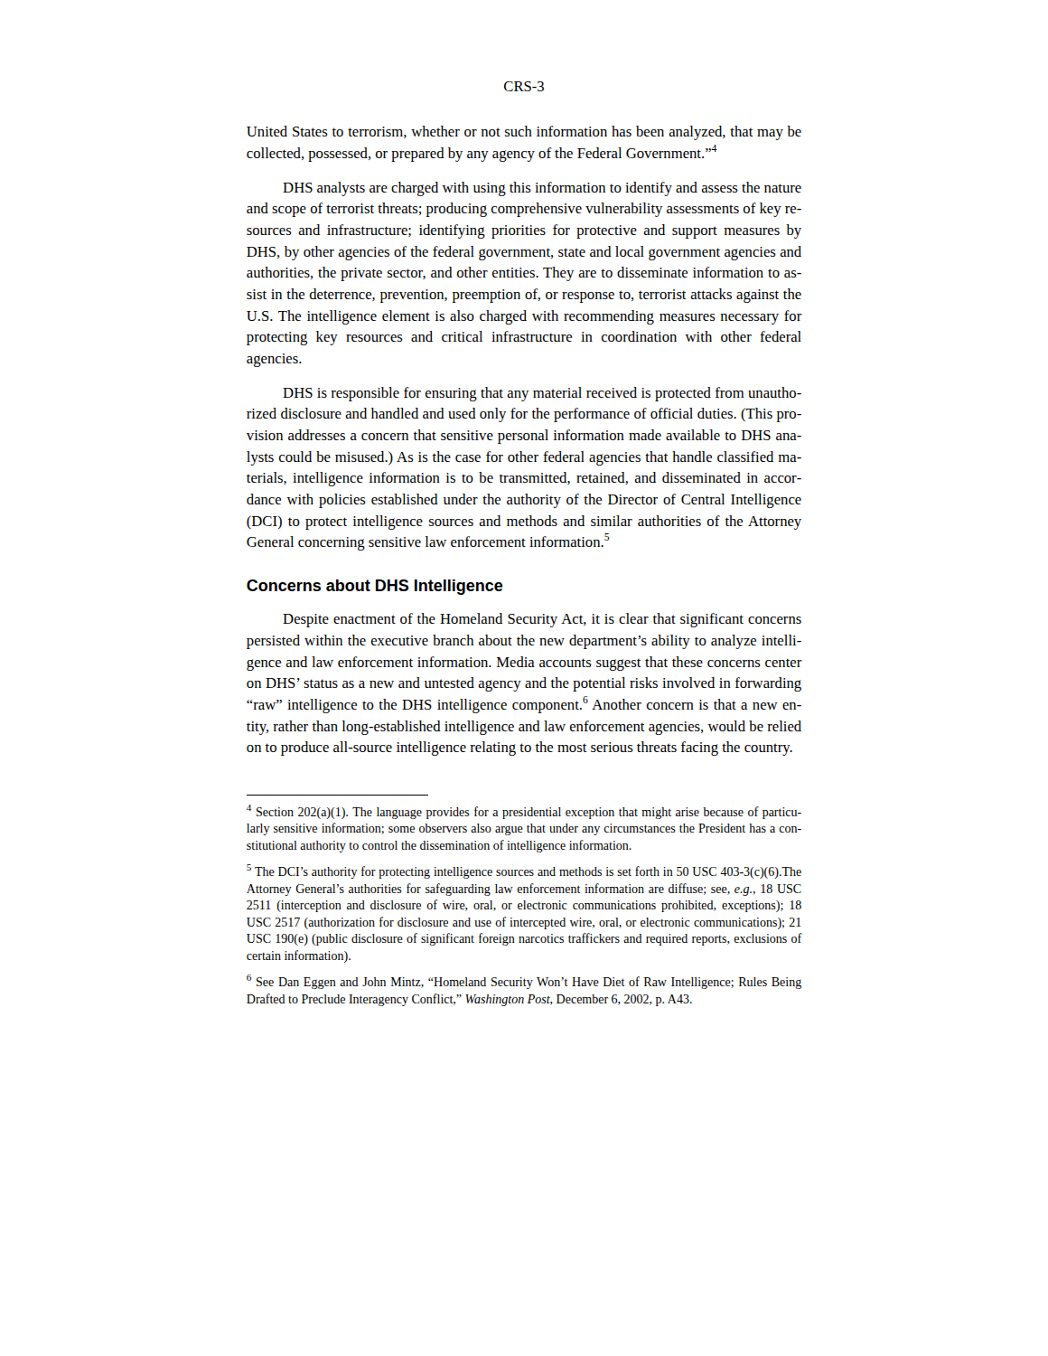CRS-3
United States to terrorism, whether or not such information has been analyzed, that may be collected, possessed, or prepared by any agency of the Federal Government.”4
DHS analysts are charged with using this information to identify and assess the nature and scope of terrorist threats; producing comprehensive vulnerability assessments of key resources and infrastructure; identifying priorities for protective and support measures by DHS, by other agencies of the federal government, state and local government agencies and authorities, the private sector, and other entities. They are to disseminate information to assist in the deterrence, prevention, preemption of, or response to, terrorist attacks against the U.S. The intelligence element is also charged with recommending measures necessary for protecting key resources and critical infrastructure in coordination with other federal agencies.
DHS is responsible for ensuring that any material received is protected from unauthorized disclosure and handled and used only for the performance of official duties. (This provision addresses a concern that sensitive personal information made available to DHS analysts could be misused.) As is the case for other federal agencies that handle classified materials, intelligence information is to be transmitted, retained, and disseminated in accordance with policies established under the authority of the Director of Central Intelligence (DCI) to protect intelligence sources and methods and similar authorities of the Attorney General concerning sensitive law enforcement information.5
Concerns about DHS Intelligence
Despite enactment of the Homeland Security Act, it is clear that significant concerns persisted within the executive branch about the new department’s ability to analyze intelligence and law enforcement information. Media accounts suggest that these concerns center on DHS’ status as a new and untested agency and the potential risks involved in forwarding “raw” intelligence to the DHS intelligence component.6 Another concern is that a new entity, rather than long-established intelligence and law enforcement agencies, would be relied on to produce all-source intelligence relating to the most serious threats facing the country.
4 Section 202(a)(1). The language provides for a presidential exception that might arise because of particularly sensitive information; some observers also argue that under any circumstances the President has a constitutional authority to control the dissemination of intelligence information.
5 The DCI’s authority for protecting intelligence sources and methods is set forth in 50 USC 403-3(c)(6).The Attorney General’s authorities for safeguarding law enforcement information are diffuse; see, e.g., 18 USC 2511 (interception and disclosure of wire, oral, or electronic communications prohibited, exceptions); 18 USC 2517 (authorization for disclosure and use of intercepted wire, oral, or electronic communications); 21 USC 190(e) (public disclosure of significant foreign narcotics traffickers and required reports, exclusions of certain information).
6 See Dan Eggen and John Mintz, “Homeland Security Won’t Have Diet of Raw Intelligence; Rules Being Drafted to Preclude Interagency Conflict,” Washington Post, December 6, 2002, p. A43.